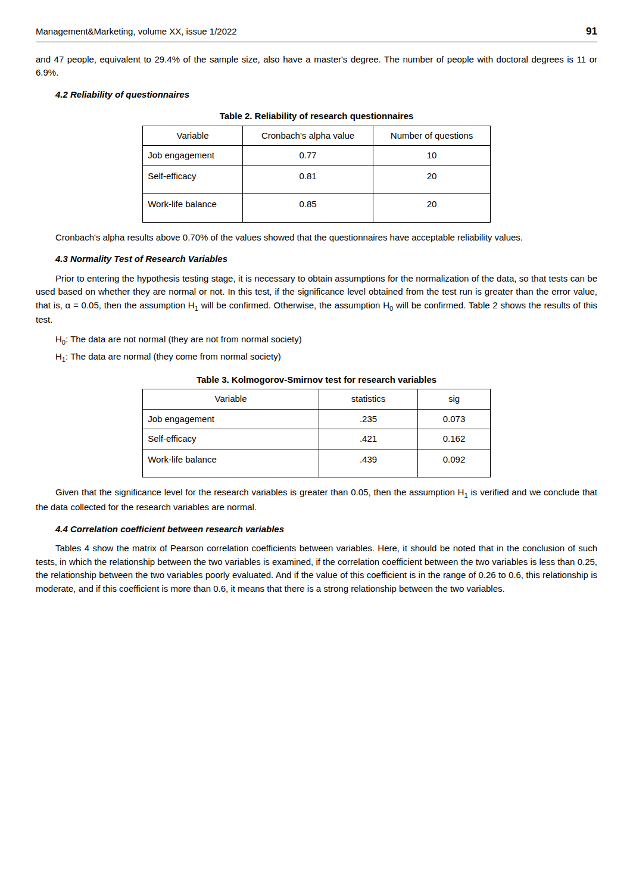Management&Marketing, volume XX, issue 1/2022
91
and 47 people, equivalent to 29.4% of the sample size, also have a master's degree. The number of people with doctoral degrees is 11 or 6.9%.
4.2 Reliability of questionnaires
Table 2. Reliability of research questionnaires
| Variable | Cronbach's alpha value | Number of questions |
| --- | --- | --- |
| Job engagement | 0.77 | 10 |
| Self-efficacy | 0.81 | 20 |
| Work-life balance | 0.85 | 20 |
Cronbach's alpha results above 0.70% of the values showed that the questionnaires have acceptable reliability values.
4.3 Normality Test of Research Variables
Prior to entering the hypothesis testing stage, it is necessary to obtain assumptions for the normalization of the data, so that tests can be used based on whether they are normal or not. In this test, if the significance level obtained from the test run is greater than the error value, that is, α = 0.05, then the assumption H1 will be confirmed. Otherwise, the assumption H0 will be confirmed. Table 2 shows the results of this test.
H0: The data are not normal (they are not from normal society)
H1: The data are normal (they come from normal society)
Table 3. Kolmogorov-Smirnov test for research variables
| Variable | statistics | sig |
| --- | --- | --- |
| Job engagement | .235 | 0.073 |
| Self-efficacy | .421 | 0.162 |
| Work-life balance | .439 | 0.092 |
Given that the significance level for the research variables is greater than 0.05, then the assumption H1 is verified and we conclude that the data collected for the research variables are normal.
4.4 Correlation coefficient between research variables
Tables 4 show the matrix of Pearson correlation coefficients between variables. Here, it should be noted that in the conclusion of such tests, in which the relationship between the two variables is examined, if the correlation coefficient between the two variables is less than 0.25, the relationship between the two variables poorly evaluated. And if the value of this coefficient is in the range of 0.26 to 0.6, this relationship is moderate, and if this coefficient is more than 0.6, it means that there is a strong relationship between the two variables.